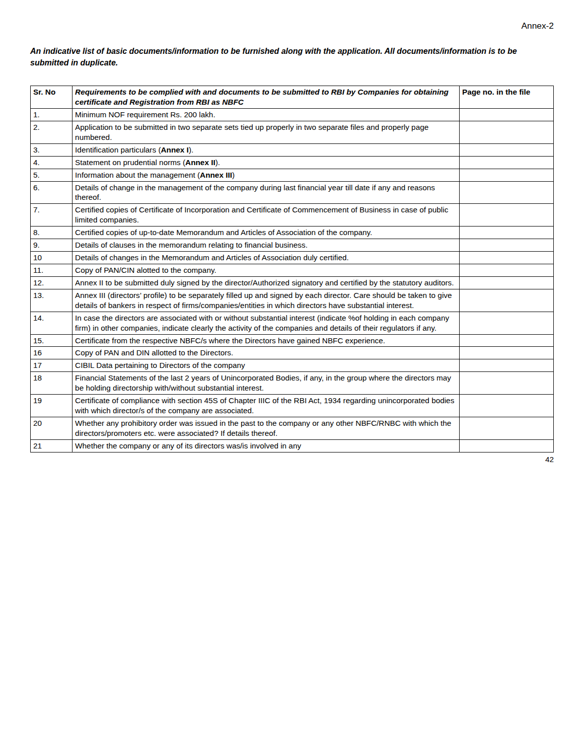Annex-2
An indicative list of basic documents/information to be furnished along with the application. All documents/information is to be submitted in duplicate.
| Sr. No | Requirements to be complied with and documents to be submitted to RBI by Companies for obtaining certificate and Registration from RBI as NBFC | Page no. in the file |
| --- | --- | --- |
| 1. | Minimum NOF requirement Rs. 200 lakh. | |
| 2. | Application to be submitted in two separate sets tied up properly in two separate files and properly page numbered. | |
| 3. | Identification particulars ( Annex I ). | |
| 4. | Statement on prudential norms ( Annex II ). | |
| 5. | Information about the management ( Annex III ) | |
| 6. | Details of change in the management of the company during last financial year till date if any and reasons thereof. | |
| 7. | Certified copies of Certificate of Incorporation and Certificate of Commencement of Business in case of public limited companies. | |
| 8. | Certified copies of up-to-date Memorandum and Articles of Association of the company. | |
| 9. | Details of clauses in the memorandum relating to financial business. | |
| 10 | Details of changes in the Memorandum and Articles of Association duly certified. | |
| 11. | Copy of PAN/CIN alotted to the company. | |
| 12. | Annex II to be submitted duly signed by the director/Authorized signatory and certified by the statutory auditors. | |
| 13. | Annex III (directors’ profile) to be separately filled up and signed by each director. Care should be taken to give details of bankers in respect of firms/companies/entities in which directors have substantial interest. | |
| 14. | In case the directors are associated with or without substantial interest (indicate %of holding in each company firm) in other companies, indicate clearly the activity of the companies and details of their regulators if any. | |
| 15. | Certificate from the respective NBFC/s where the Directors have gained NBFC experience. | |
| 16 | Copy of PAN and DIN allotted to the Directors. | |
| 17 | CIBIL Data pertaining to Directors of the company | |
| 18 | Financial Statements of the last 2 years of Unincorporated Bodies, if any, in the group where the directors may be holding directorship with/without substantial interest. | |
| 19 | Certificate of compliance with section 45S of Chapter IIIC of the RBI Act, 1934 regarding unincorporated bodies with which director/s of the company are associated. | |
| 20 | Whether any prohibitory order was issued in the past to the company or any other NBFC/RNBC with which the directors/promoters etc. were associated? If details thereof. | |
| 21 | Whether the company or any of its directors was/is involved in any | |
42